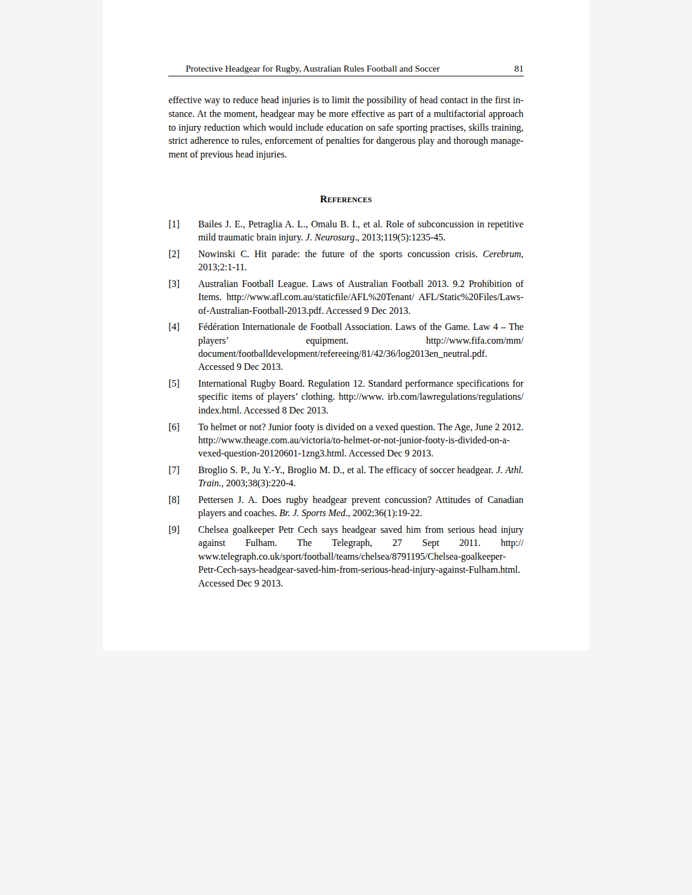Protective Headgear for Rugby, Australian Rules Football and Soccer 81
effective way to reduce head injuries is to limit the possibility of head contact in the first instance. At the moment, headgear may be more effective as part of a multifactorial approach to injury reduction which would include education on safe sporting practises, skills training, strict adherence to rules, enforcement of penalties for dangerous play and thorough management of previous head injuries.
References
[1] Bailes J. E., Petraglia A. L., Omalu B. I., et al. Role of subconcussion in repetitive mild traumatic brain injury. J. Neurosurg., 2013;119(5):1235-45.
[2] Nowinski C. Hit parade: the future of the sports concussion crisis. Cerebrum, 2013;2:1-11.
[3] Australian Football League. Laws of Australian Football 2013. 9.2 Prohibition of Items. http://www.afl.com.au/staticfile/AFL%20Tenant/ AFL/Static%20Files/Laws-of-Australian-Football-2013.pdf. Accessed 9 Dec 2013.
[4] Fédération Internationale de Football Association. Laws of the Game. Law 4 – The players’ equipment. http://www.fifa.com/mm/ document/footballdevelopment/refereeing/81/42/36/log2013en_neutral.pdf. Accessed 9 Dec 2013.
[5] International Rugby Board. Regulation 12. Standard performance specifications for specific items of players’ clothing. http://www. irb.com/lawregulations/regulations/ index.html. Accessed 8 Dec 2013.
[6] To helmet or not? Junior footy is divided on a vexed question. The Age, June 2 2012. http://www.theage.com.au/victoria/to-helmet-or-not-junior-footy-is-divided-on-a-vexed-question-20120601-1zng3.html. Accessed Dec 9 2013.
[7] Broglio S. P., Ju Y.-Y., Broglio M. D., et al. The efficacy of soccer headgear. J. Athl. Train., 2003;38(3):220-4.
[8] Pettersen J. A. Does rugby headgear prevent concussion? Attitudes of Canadian players and coaches. Br. J. Sports Med., 2002;36(1):19-22.
[9] Chelsea goalkeeper Petr Cech says headgear saved him from serious head injury against Fulham. The Telegraph, 27 Sept 2011. http:// www.telegraph.co.uk/sport/football/teams/chelsea/8791195/Chelsea-goalkeeper-Petr-Cech-says-headgear-saved-him-from-serious-head-injury-against-Fulham.html. Accessed Dec 9 2013.